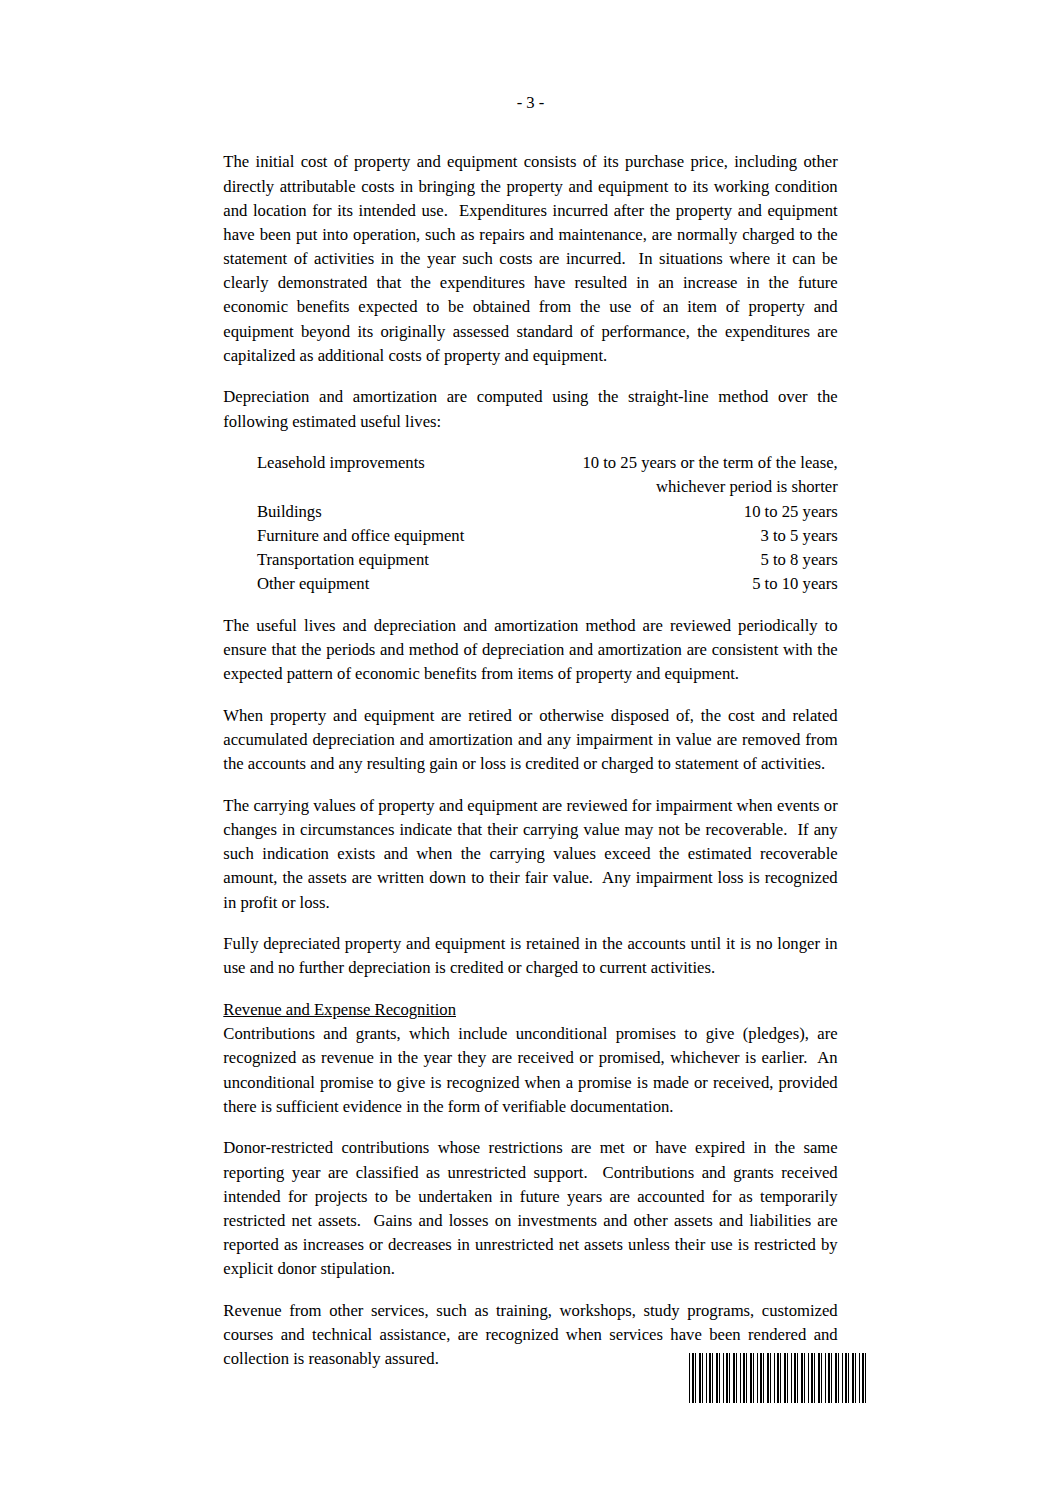- 3 -
The initial cost of property and equipment consists of its purchase price, including other directly attributable costs in bringing the property and equipment to its working condition and location for its intended use. Expenditures incurred after the property and equipment have been put into operation, such as repairs and maintenance, are normally charged to the statement of activities in the year such costs are incurred. In situations where it can be clearly demonstrated that the expenditures have resulted in an increase in the future economic benefits expected to be obtained from the use of an item of property and equipment beyond its originally assessed standard of performance, the expenditures are capitalized as additional costs of property and equipment.
Depreciation and amortization are computed using the straight-line method over the following estimated useful lives:
| Leasehold improvements | 10 to 25 years or the term of the lease, |
| | whichever period is shorter |
| Buildings | 10 to 25 years |
| Furniture and office equipment | 3 to 5 years |
| Transportation equipment | 5 to 8 years |
| Other equipment | 5 to 10 years |
The useful lives and depreciation and amortization method are reviewed periodically to ensure that the periods and method of depreciation and amortization are consistent with the expected pattern of economic benefits from items of property and equipment.
When property and equipment are retired or otherwise disposed of, the cost and related accumulated depreciation and amortization and any impairment in value are removed from the accounts and any resulting gain or loss is credited or charged to statement of activities.
The carrying values of property and equipment are reviewed for impairment when events or changes in circumstances indicate that their carrying value may not be recoverable. If any such indication exists and when the carrying values exceed the estimated recoverable amount, the assets are written down to their fair value. Any impairment loss is recognized in profit or loss.
Fully depreciated property and equipment is retained in the accounts until it is no longer in use and no further depreciation is credited or charged to current activities.
Revenue and Expense Recognition
Contributions and grants, which include unconditional promises to give (pledges), are recognized as revenue in the year they are received or promised, whichever is earlier. An unconditional promise to give is recognized when a promise is made or received, provided there is sufficient evidence in the form of verifiable documentation.
Donor-restricted contributions whose restrictions are met or have expired in the same reporting year are classified as unrestricted support. Contributions and grants received intended for projects to be undertaken in future years are accounted for as temporarily restricted net assets. Gains and losses on investments and other assets and liabilities are reported as increases or decreases in unrestricted net assets unless their use is restricted by explicit donor stipulation.
Revenue from other services, such as training, workshops, study programs, customized courses and technical assistance, are recognized when services have been rendered and collection is reasonably assured.